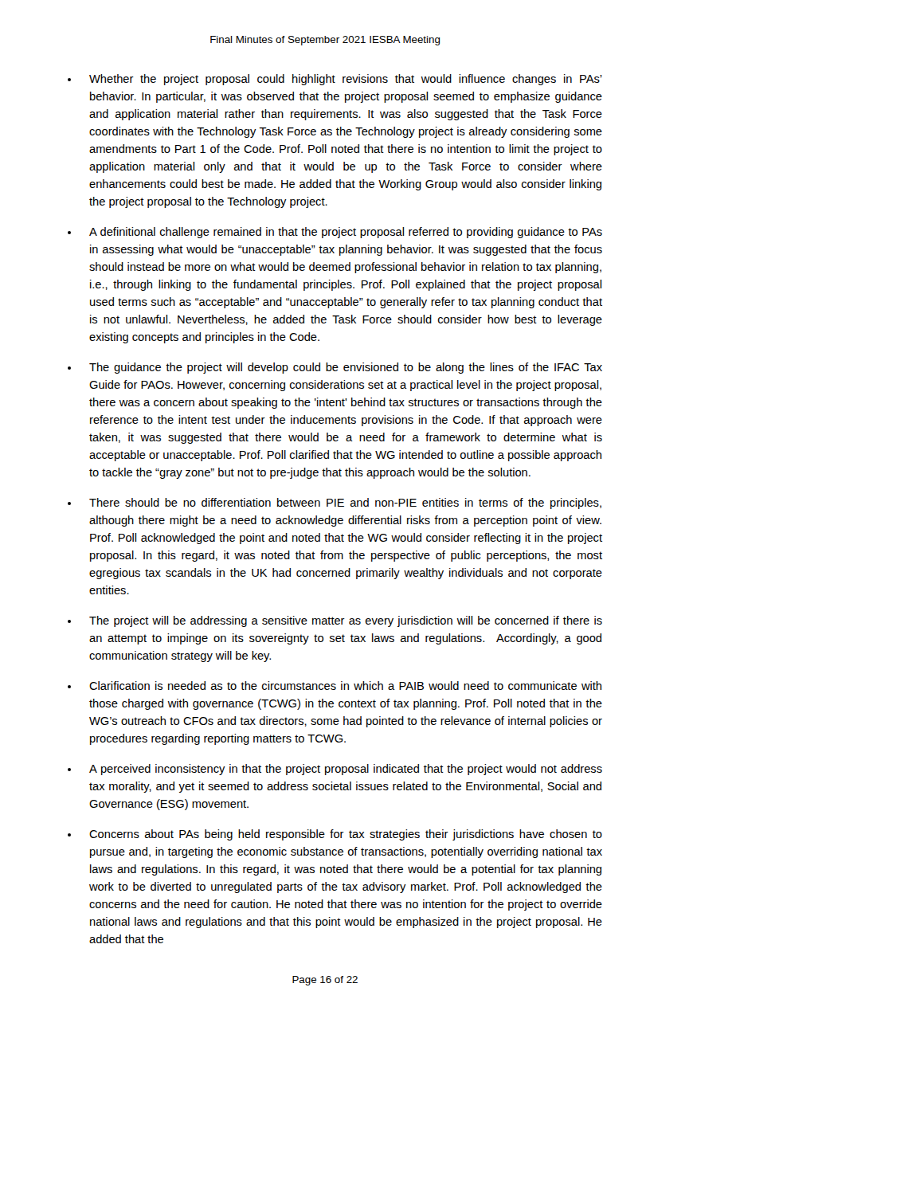Final Minutes of September 2021 IESBA Meeting
Whether the project proposal could highlight revisions that would influence changes in PAs’ behavior. In particular, it was observed that the project proposal seemed to emphasize guidance and application material rather than requirements. It was also suggested that the Task Force coordinates with the Technology Task Force as the Technology project is already considering some amendments to Part 1 of the Code. Prof. Poll noted that there is no intention to limit the project to application material only and that it would be up to the Task Force to consider where enhancements could best be made. He added that the Working Group would also consider linking the project proposal to the Technology project.
A definitional challenge remained in that the project proposal referred to providing guidance to PAs in assessing what would be “unacceptable” tax planning behavior. It was suggested that the focus should instead be more on what would be deemed professional behavior in relation to tax planning, i.e., through linking to the fundamental principles. Prof. Poll explained that the project proposal used terms such as “acceptable” and “unacceptable” to generally refer to tax planning conduct that is not unlawful. Nevertheless, he added the Task Force should consider how best to leverage existing concepts and principles in the Code.
The guidance the project will develop could be envisioned to be along the lines of the IFAC Tax Guide for PAOs. However, concerning considerations set at a practical level in the project proposal, there was a concern about speaking to the 'intent' behind tax structures or transactions through the reference to the intent test under the inducements provisions in the Code. If that approach were taken, it was suggested that there would be a need for a framework to determine what is acceptable or unacceptable. Prof. Poll clarified that the WG intended to outline a possible approach to tackle the “gray zone” but not to pre-judge that this approach would be the solution.
There should be no differentiation between PIE and non-PIE entities in terms of the principles, although there might be a need to acknowledge differential risks from a perception point of view. Prof. Poll acknowledged the point and noted that the WG would consider reflecting it in the project proposal. In this regard, it was noted that from the perspective of public perceptions, the most egregious tax scandals in the UK had concerned primarily wealthy individuals and not corporate entities.
The project will be addressing a sensitive matter as every jurisdiction will be concerned if there is an attempt to impinge on its sovereignty to set tax laws and regulations. Accordingly, a good communication strategy will be key.
Clarification is needed as to the circumstances in which a PAIB would need to communicate with those charged with governance (TCWG) in the context of tax planning. Prof. Poll noted that in the WG’s outreach to CFOs and tax directors, some had pointed to the relevance of internal policies or procedures regarding reporting matters to TCWG.
A perceived inconsistency in that the project proposal indicated that the project would not address tax morality, and yet it seemed to address societal issues related to the Environmental, Social and Governance (ESG) movement.
Concerns about PAs being held responsible for tax strategies their jurisdictions have chosen to pursue and, in targeting the economic substance of transactions, potentially overriding national tax laws and regulations. In this regard, it was noted that there would be a potential for tax planning work to be diverted to unregulated parts of the tax advisory market. Prof. Poll acknowledged the concerns and the need for caution. He noted that there was no intention for the project to override national laws and regulations and that this point would be emphasized in the project proposal. He added that the
Page 16 of 22